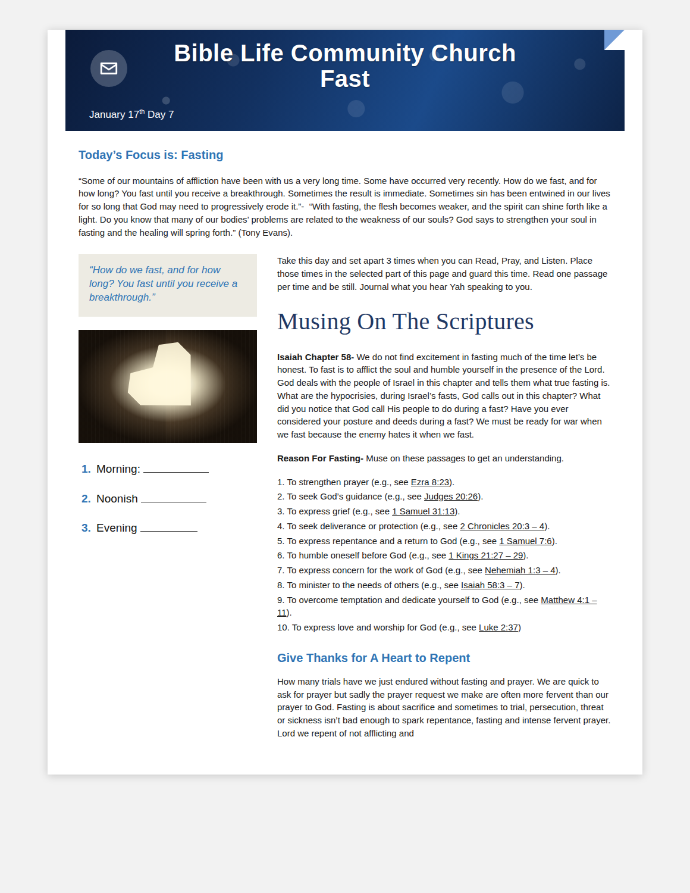Bible Life Community ChurchFast
January 17th Day 7
Today’s Focus is: Fasting
“Some of our mountains of affliction have been with us a very long time. Some have occurred very recently. How do we fast, and for how long? You fast until you receive a breakthrough. Sometimes the result is immediate. Sometimes sin has been entwined in our lives for so long that God may need to progressively erode it.”- “With fasting, the flesh becomes weaker, and the spirit can shine forth like a light. Do you know that many of our bodies’ problems are related to the weakness of our souls? God says to strengthen your soul in fasting and the healing will spring forth.” (Tony Evans).
“How do we fast, and for how long? You fast until you receive a breakthrough.”
Morning:
Noonish
Evening
Take this day and set apart 3 times when you can Read, Pray, and Listen. Place those times in the selected part of this page and guard this time. Read one passage per time and be still. Journal what you hear Yah speaking to you.
Musing On The Scriptures
Isaiah Chapter 58- We do not find excitement in fasting much of the time let’s be honest. To fast is to afflict the soul and humble yourself in the presence of the Lord. God deals with the people of Israel in this chapter and tells them what true fasting is. What are the hypocrisies, during Israel’s fasts, God calls out in this chapter? What did you notice that God call His people to do during a fast? Have you ever considered your posture and deeds during a fast? We must be ready for war when we fast because the enemy hates it when we fast.
Reason For Fasting- Muse on these passages to get an understanding.
1. To strengthen prayer (e.g., see Ezra 8:23).
2. To seek God’s guidance (e.g., see Judges 20:26).
3. To express grief (e.g., see 1 Samuel 31:13).
4. To seek deliverance or protection (e.g., see 2 Chronicles 20:3 – 4).
5. To express repentance and a return to God (e.g., see 1 Samuel 7:6).
6. To humble oneself before God (e.g., see 1 Kings 21:27 – 29).
7. To express concern for the work of God (e.g., see Nehemiah 1:3 – 4).
8. To minister to the needs of others (e.g., see Isaiah 58:3 – 7).
9. To overcome temptation and dedicate yourself to God (e.g., see Matthew 4:1 – 11).
10. To express love and worship for God (e.g., see Luke 2:37)
Give Thanks for A Heart to Repent
How many trials have we just endured without fasting and prayer. We are quick to ask for prayer but sadly the prayer request we make are often more fervent than our prayer to God. Fasting is about sacrifice and sometimes to trial, persecution, threat or sickness isn’t bad enough to spark repentance, fasting and intense fervent prayer. Lord we repent of not afflicting and